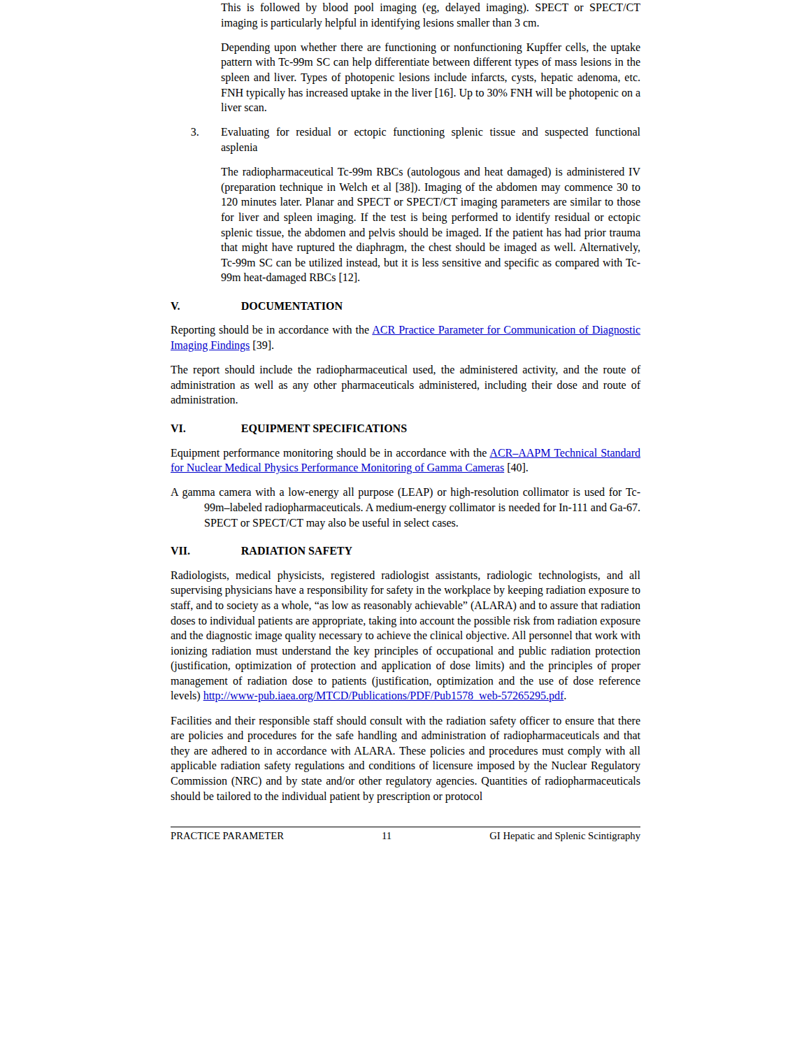This is followed by blood pool imaging (eg, delayed imaging). SPECT or SPECT/CT imaging is particularly helpful in identifying lesions smaller than 3 cm.
Depending upon whether there are functioning or nonfunctioning Kupffer cells, the uptake pattern with Tc-99m SC can help differentiate between different types of mass lesions in the spleen and liver. Types of photopenic lesions include infarcts, cysts, hepatic adenoma, etc. FNH typically has increased uptake in the liver [16]. Up to 30% FNH will be photopenic on a liver scan.
3. Evaluating for residual or ectopic functioning splenic tissue and suspected functional asplenia
The radiopharmaceutical Tc-99m RBCs (autologous and heat damaged) is administered IV (preparation technique in Welch et al [38]). Imaging of the abdomen may commence 30 to 120 minutes later. Planar and SPECT or SPECT/CT imaging parameters are similar to those for liver and spleen imaging. If the test is being performed to identify residual or ectopic splenic tissue, the abdomen and pelvis should be imaged. If the patient has had prior trauma that might have ruptured the diaphragm, the chest should be imaged as well. Alternatively, Tc-99m SC can be utilized instead, but it is less sensitive and specific as compared with Tc-99m heat-damaged RBCs [12].
V. Documentation
Reporting should be in accordance with the ACR Practice Parameter for Communication of Diagnostic Imaging Findings [39].
The report should include the radiopharmaceutical used, the administered activity, and the route of administration as well as any other pharmaceuticals administered, including their dose and route of administration.
VI. Equipment Specifications
Equipment performance monitoring should be in accordance with the ACR–AAPM Technical Standard for Nuclear Medical Physics Performance Monitoring of Gamma Cameras [40].
A gamma camera with a low-energy all purpose (LEAP) or high-resolution collimator is used for Tc-99m–labeled radiopharmaceuticals. A medium-energy collimator is needed for In-111 and Ga-67. SPECT or SPECT/CT may also be useful in select cases.
VII. Radiation Safety
Radiologists, medical physicists, registered radiologist assistants, radiologic technologists, and all supervising physicians have a responsibility for safety in the workplace by keeping radiation exposure to staff, and to society as a whole, “as low as reasonably achievable” (ALARA) and to assure that radiation doses to individual patients are appropriate, taking into account the possible risk from radiation exposure and the diagnostic image quality necessary to achieve the clinical objective. All personnel that work with ionizing radiation must understand the key principles of occupational and public radiation protection (justification, optimization of protection and application of dose limits) and the principles of proper management of radiation dose to patients (justification, optimization and the use of dose reference levels) http://www-pub.iaea.org/MTCD/Publications/PDF/Pub1578_web-57265295.pdf.
Facilities and their responsible staff should consult with the radiation safety officer to ensure that there are policies and procedures for the safe handling and administration of radiopharmaceuticals and that they are adhered to in accordance with ALARA. These policies and procedures must comply with all applicable radiation safety regulations and conditions of licensure imposed by the Nuclear Regulatory Commission (NRC) and by state and/or other regulatory agencies. Quantities of radiopharmaceuticals should be tailored to the individual patient by prescription or protocol
PRACTICE PARAMETER
11
GI Hepatic and Splenic Scintigraphy